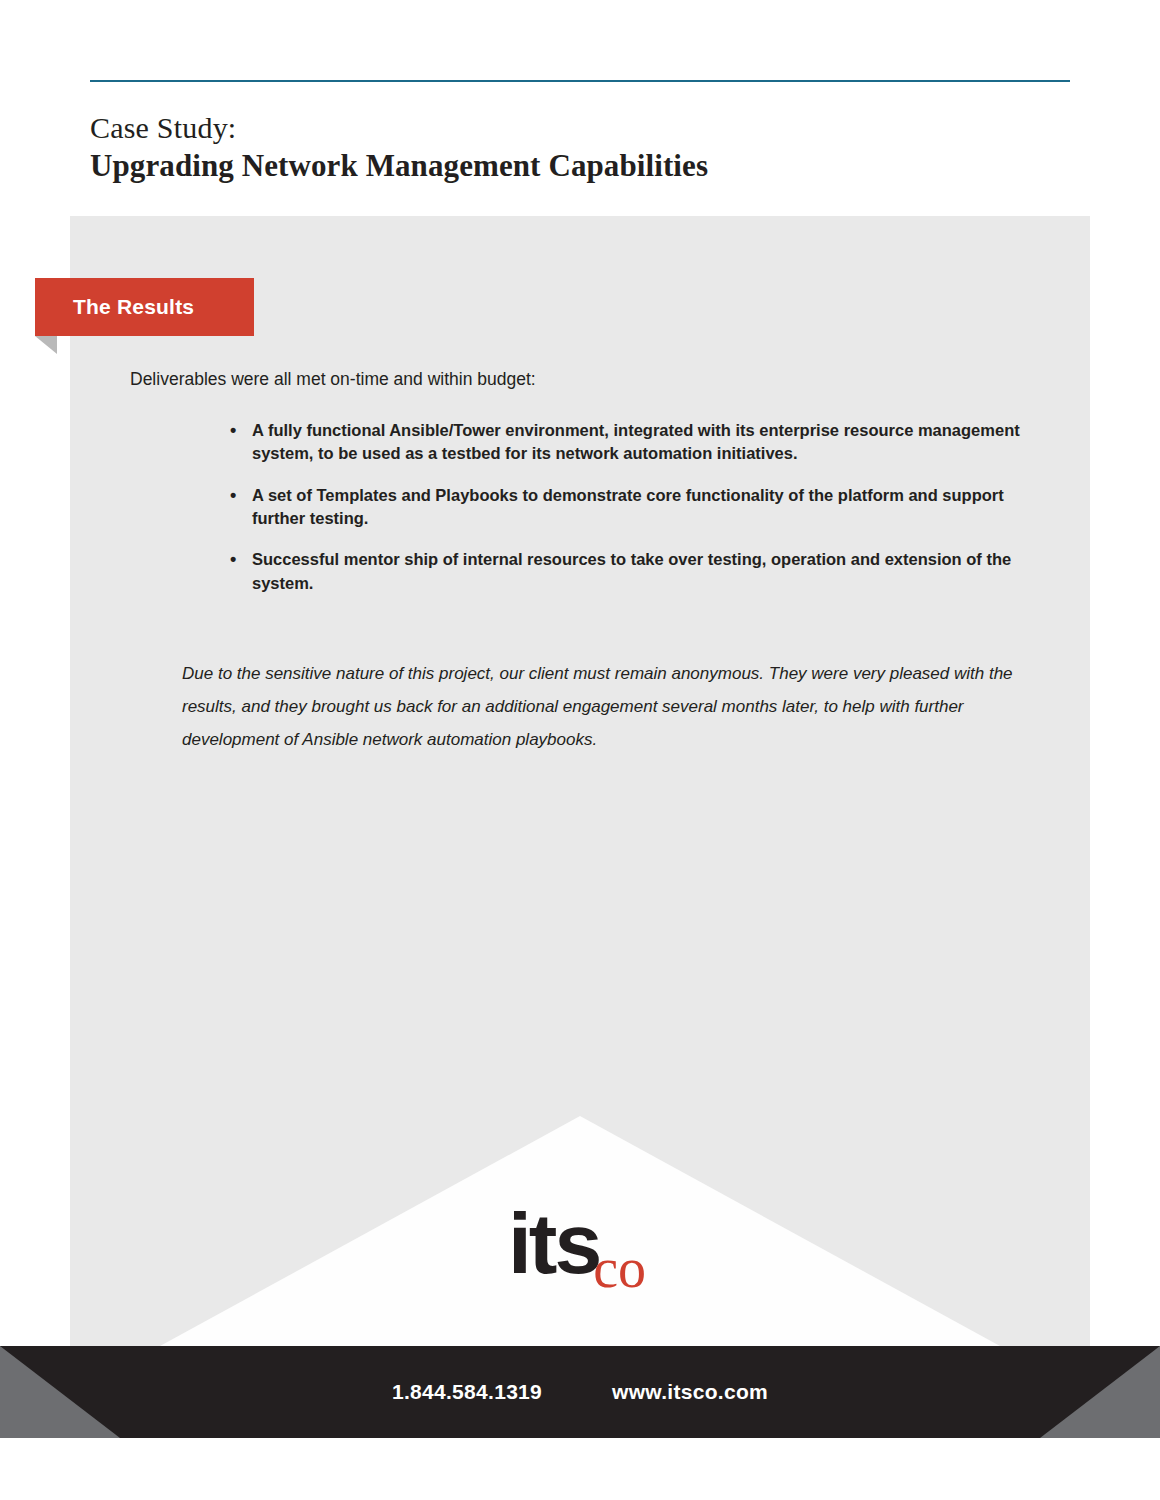Case Study: Upgrading Network Management Capabilities
The Results
Deliverables were all met on-time and within budget:
A fully functional Ansible/Tower environment, integrated with its enterprise resource management system, to be used as a testbed for its network automation initiatives.
A set of Templates and Playbooks to demonstrate core functionality of the platform and support further testing.
Successful mentor ship of internal resources to take over testing, operation and extension of the system.
Due to the sensitive nature of this project, our client must remain anonymous. They were very pleased with the results, and they brought us back for an additional engagement several months later, to help with further development of Ansible network automation playbooks.
its co
1.844.584.1319 www.itsco.com